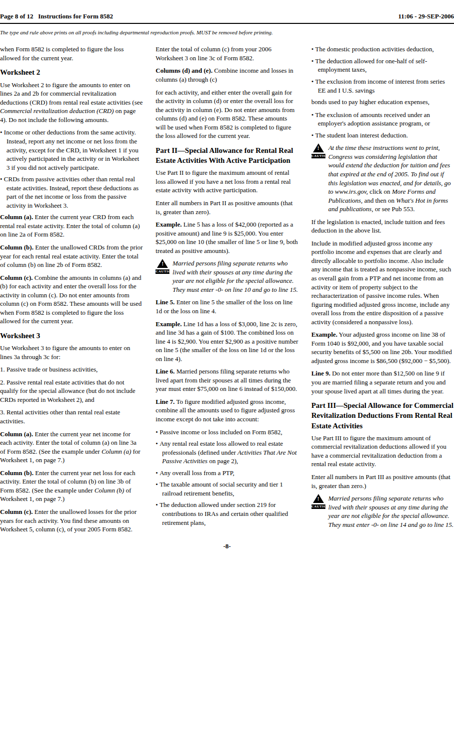Page 8 of 12 Instructions for Form 8582 11:06 - 29-SEP-2006
The type and rule above prints on all proofs including departmental reproduction proofs. MUST be removed before printing.
when Form 8582 is completed to figure the loss allowed for the current year.
Worksheet 2
Use Worksheet 2 to figure the amounts to enter on lines 2a and 2b for commercial revitalization deductions (CRD) from rental real estate activities (see Commercial revitalization deduction (CRD) on page 4). Do not include the following amounts.
Income or other deductions from the same activity. Instead, report any net income or net loss from the activity, except for the CRD, in Worksheet 1 if you actively participated in the activity or in Worksheet 3 if you did not actively participate.
CRDs from passive activities other than rental real estate activities. Instead, report these deductions as part of the net income or loss from the passive activity in Worksheet 3.
Column (a). Enter the current year CRD from each rental real estate activity. Enter the total of column (a) on line 2a of Form 8582.
Column (b). Enter the unallowed CRDs from the prior year for each rental real estate activity. Enter the total of column (b) on line 2b of Form 8582.
Column (c). Combine the amounts in columns (a) and (b) for each activity and enter the overall loss for the activity in column (c). Do not enter amounts from column (c) on Form 8582. These amounts will be used when Form 8582 is completed to figure the loss allowed for the current year.
Worksheet 3
Use Worksheet 3 to figure the amounts to enter on lines 3a through 3c for:
1. Passive trade or business activities,
2. Passive rental real estate activities that do not qualify for the special allowance (but do not include CRDs reported in Worksheet 2), and
3. Rental activities other than rental real estate activities.
Column (a). Enter the current year net income for each activity. Enter the total of column (a) on line 3a of Form 8582. (See the example under Column (a) for Worksheet 1, on page 7.)
Column (b). Enter the current year net loss for each activity. Enter the total of column (b) on line 3b of Form 8582. (See the example under Column (b) of Worksheet 1, on page 7.)
Column (c). Enter the unallowed losses for the prior years for each activity. You find these amounts on Worksheet 5, column (c), of your 2005 Form 8582. Enter the total of column (c) from your 2006 Worksheet 3 on line 3c of Form 8582.
Columns (d) and (e). Combine income and losses in columns (a) through (c)
for each activity, and either enter the overall gain for the activity in column (d) or enter the overall loss for the activity in column (e). Do not enter amounts from columns (d) and (e) on Form 8582. These amounts will be used when Form 8582 is completed to figure the loss allowed for the current year.
Part II—Special Allowance for Rental Real Estate Activities With Active Participation
Use Part II to figure the maximum amount of rental loss allowed if you have a net loss from a rental real estate activity with active participation.
Enter all numbers in Part II as positive amounts (that is, greater than zero).
Example. Line 5 has a loss of $42,000 (reported as a positive amount) and line 9 is $25,000. You enter $25,000 on line 10 (the smaller of line 5 or line 9, both treated as positive amounts).
! CAUTION Married persons filing separate returns who lived with their spouses at any time during the year are not eligible for the special allowance. They must enter -0- on line 10 and go to line 15.
Line 5. Enter on line 5 the smaller of the loss on line 1d or the loss on line 4.
Example. Line 1d has a loss of $3,000, line 2c is zero, and line 3d has a gain of $100. The combined loss on line 4 is $2,900. You enter $2,900 as a positive number on line 5 (the smaller of the loss on line 1d or the loss on line 4).
Line 6. Married persons filing separate returns who lived apart from their spouses at all times during the year must enter $75,000 on line 6 instead of $150,000.
Line 7. To figure modified adjusted gross income, combine all the amounts used to figure adjusted gross income except do not take into account:
Passive income or loss included on Form 8582,
Any rental real estate loss allowed to real estate professionals (defined under Activities That Are Not Passive Activities on page 2),
Any overall loss from a PTP,
The taxable amount of social security and tier 1 railroad retirement benefits,
The deduction allowed under section 219 for contributions to IRAs and certain other qualified retirement plans,
The domestic production activities deduction,
The deduction allowed for one-half of self-employment taxes,
The exclusion from income of interest from series EE and I U.S. savings
bonds used to pay higher education expenses,
The exclusion of amounts received under an employer's adoption assistance program, or
The student loan interest deduction.
! CAUTION At the time these instructions went to print, Congress was considering legislation that would extend the deduction for tuition and fees that expired at the end of 2005. To find out if this legislation was enacted, and for details, go to www.irs.gov, click on More Forms and Publications, and then on What's Hot in forms and publications, or see Pub 553.
If the legislation is enacted, include tuition and fees deduction in the above list.
Include in modified adjusted gross income any portfolio income and expenses that are clearly and directly allocable to portfolio income. Also include any income that is treated as nonpassive income, such as overall gain from a PTP and net income from an activity or item of property subject to the recharacterization of passive income rules. When figuring modified adjusted gross income, include any overall loss from the entire disposition of a passive activity (considered a nonpassive loss).
Example. Your adjusted gross income on line 38 of Form 1040 is $92,000, and you have taxable social security benefits of $5,500 on line 20b. Your modified adjusted gross income is $86,500 ($92,000 − $5,500).
Line 9. Do not enter more than $12,500 on line 9 if you are married filing a separate return and you and your spouse lived apart at all times during the year.
Part III—Special Allowance for Commercial Revitalization Deductions From Rental Real Estate Activities
Use Part III to figure the maximum amount of commercial revitalization deductions allowed if you have a commercial revitalization deduction from a rental real estate activity.
Enter all numbers in Part III as positive amounts (that is, greater than zero.)
! CAUTION Married persons filing separate returns who lived with their spouses at any time during the year are not eligible for the special allowance. They must enter -0- on line 14 and go to line 15.
-8-